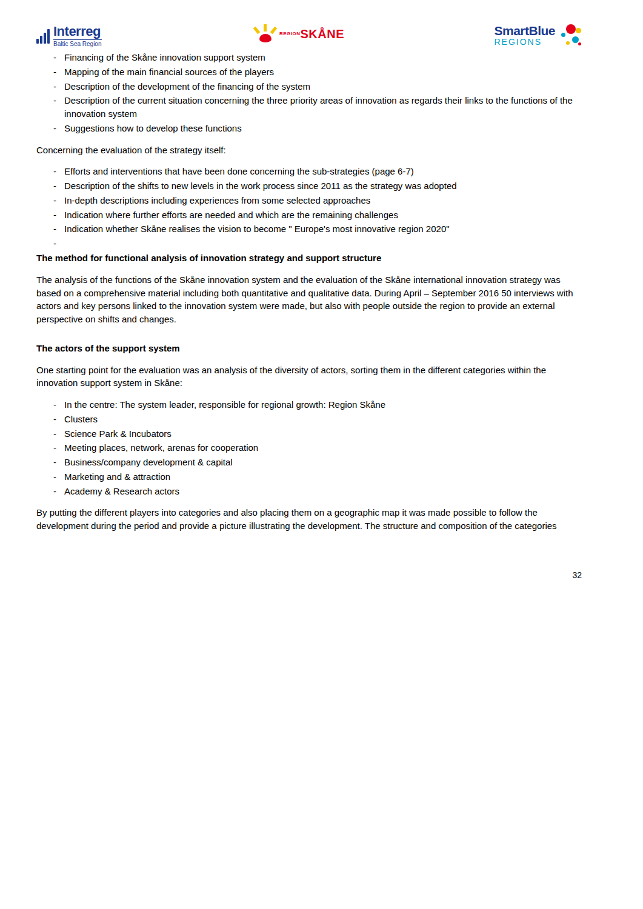Interreg
Baltic Sea Region
REGION
SKÅNE
SmartBlue
REGIONS
Financing of the Skåne innovation support system
Mapping of the main financial sources of the players
Description of the development of the financing of the system
Description of the current situation concerning the three priority areas of innovation as regards their links to the functions of the innovation system
Suggestions how to develop these functions
Concerning the evaluation of the strategy itself:
Efforts and interventions that have been done concerning the sub-strategies (page 6-7)
Description of the shifts to new levels in the work process since 2011 as the strategy was adopted
In-depth descriptions including experiences from some selected approaches
Indication where further efforts are needed and which are the remaining challenges
Indication whether Skåne realises the vision to become " Europe's most innovative region 2020"
The method for functional analysis of innovation strategy and support structure
The analysis of the functions of the Skåne innovation system and the evaluation of the Skåne international innovation strategy was based on a comprehensive material including both quantitative and qualitative data. During April – September 2016 50 interviews with actors and key persons linked to the innovation system were made, but also with people outside the region to provide an external perspective on shifts and changes.
The actors of the support system
One starting point for the evaluation was an analysis of the diversity of actors, sorting them in the different categories within the innovation support system in Skåne:
In the centre: The system leader, responsible for regional growth: Region Skåne
Clusters
Science Park & Incubators
Meeting places, network, arenas for cooperation
Business/company development & capital
Marketing and & attraction
Academy & Research actors
By putting the different players into categories and also placing them on a geographic map it was made possible to follow the development during the period and provide a picture illustrating the development. The structure and composition of the categories
32